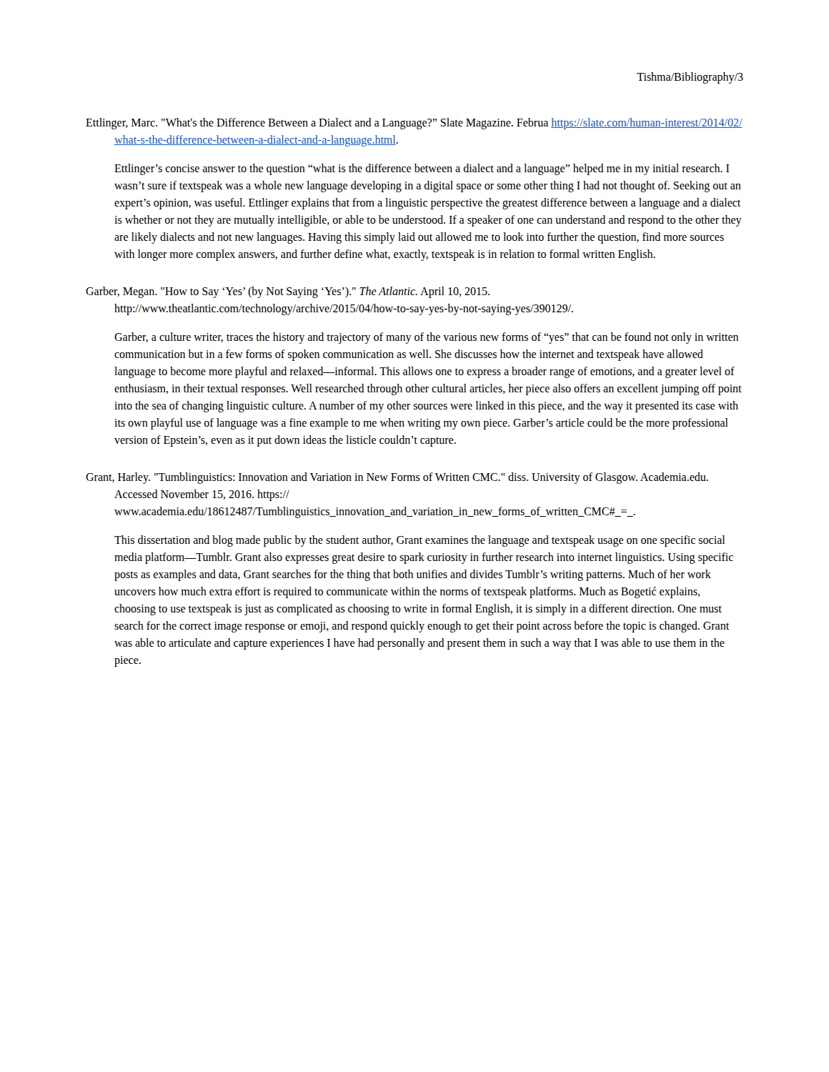Tishma/Bibliography/3
Ettlinger, Marc. "What's the Difference Between a Dialect and a Language?” Slate Magazine. Februa https://slate.com/human-interest/2014/02/what-s-the-difference-between-a-dialect-and-a-language.html.
Ettlinger’s concise answer to the question “what is the difference between a dialect and a language” helped me in my initial research. I wasn’t sure if textspeak was a whole new language developing in a digital space or some other thing I had not thought of. Seeking out an expert’s opinion, was useful. Ettlinger explains that from a linguistic perspective the greatest difference between a language and a dialect is whether or not they are mutually intelligible, or able to be understood. If a speaker of one can understand and respond to the other they are likely dialects and not new languages. Having this simply laid out allowed me to look into further the question, find more sources with longer more complex answers, and further define what, exactly, textspeak is in relation to formal written English.
Garber, Megan. "How to Say ‘Yes’ (by Not Saying ‘Yes’)." The Atlantic. April 10, 2015. http://www.theatlantic.com/technology/archive/2015/04/how-to-say-yes-by-not-saying-yes/390129/.
Garber, a culture writer, traces the history and trajectory of many of the various new forms of “yes” that can be found not only in written communication but in a few forms of spoken communication as well. She discusses how the internet and textspeak have allowed language to become more playful and relaxed—informal. This allows one to express a broader range of emotions, and a greater level of enthusiasm, in their textual responses. Well researched through other cultural articles, her piece also offers an excellent jumping off point into the sea of changing linguistic culture. A number of my other sources were linked in this piece, and the way it presented its case with its own playful use of language was a fine example to me when writing my own piece. Garber’s article could be the more professional version of Epstein’s, even as it put down ideas the listicle couldn’t capture.
Grant, Harley. "Tumblinguistics: Innovation and Variation in New Forms of Written CMC." diss. University of Glasgow. Academia.edu. Accessed November 15, 2016. https:// www.academia.edu/18612487/Tumblinguistics_innovation_and_variation_in_new_forms_of_written_CMC#_=_.
This dissertation and blog made public by the student author, Grant examines the language and textspeak usage on one specific social media platform—Tumblr. Grant also expresses great desire to spark curiosity in further research into internet linguistics. Using specific posts as examples and data, Grant searches for the thing that both unifies and divides Tumblr’s writing patterns. Much of her work uncovers how much extra effort is required to communicate within the norms of textspeak platforms. Much as Bogetić explains, choosing to use textspeak is just as complicated as choosing to write in formal English, it is simply in a different direction. One must search for the correct image response or emoji, and respond quickly enough to get their point across before the topic is changed. Grant was able to articulate and capture experiences I have had personally and present them in such a way that I was able to use them in the piece.